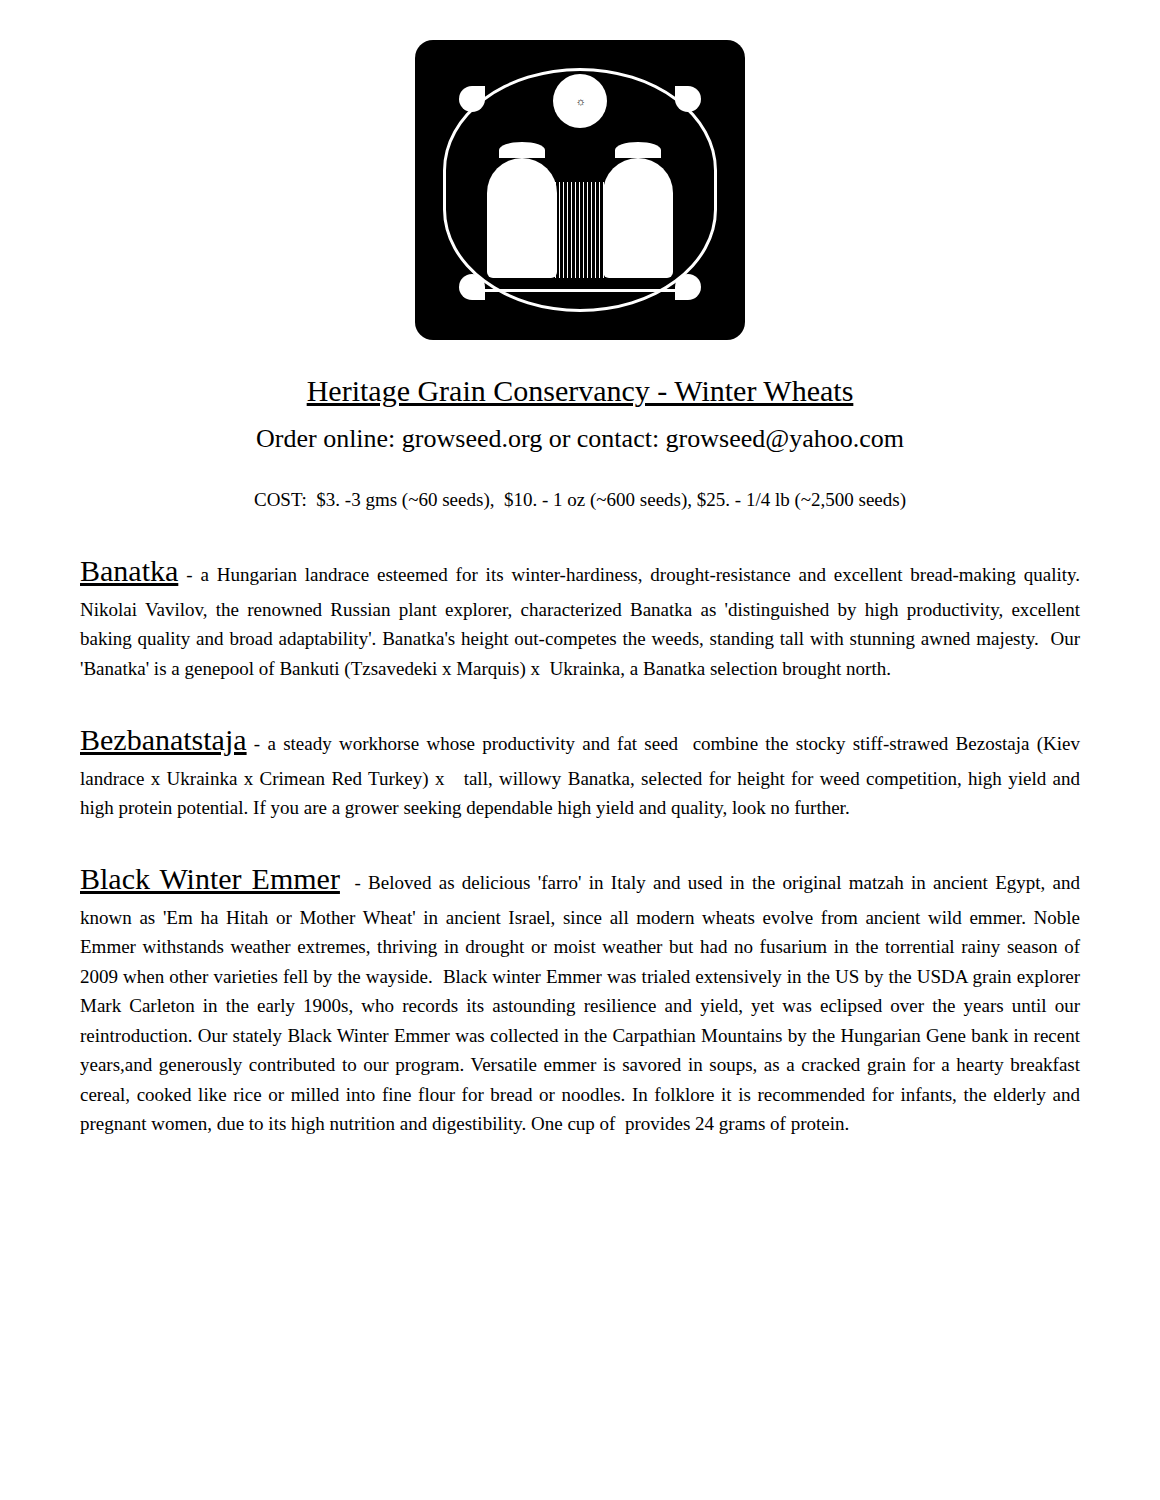☼
Heritage Grain Conservancy - Winter Wheats
Order online: growseed.org or contact: growseed@yahoo.com
COST: $3. -3 gms (~60 seeds), $10. - 1 oz (~600 seeds), $25. - 1/4 lb (~2,500 seeds)
Banatka - a Hungarian landrace esteemed for its winter-hardiness, drought-resistance and excellent bread-making quality. Nikolai Vavilov, the renowned Russian plant explorer, characterized Banatka as 'distinguished by high productivity, excellent baking quality and broad adaptability'. Banatka's height out-competes the weeds, standing tall with stunning awned majesty. Our 'Banatka' is a genepool of Bankuti (Tzsavedeki x Marquis) x Ukrainka, a Banatka selection brought north.
Bezbanatstaja - a steady workhorse whose productivity and fat seed combine the stocky stiff-strawed Bezostaja (Kiev landrace x Ukrainka x Crimean Red Turkey) x tall, willowy Banatka, selected for height for weed competition, high yield and high protein potential. If you are a grower seeking dependable high yield and quality, look no further.
Black Winter Emmer - Beloved as delicious 'farro' in Italy and used in the original matzah in ancient Egypt, and known as 'Em ha Hitah or Mother Wheat' in ancient Israel, since all modern wheats evolve from ancient wild emmer. Noble Emmer withstands weather extremes, thriving in drought or moist weather but had no fusarium in the torrential rainy season of 2009 when other varieties fell by the wayside. Black winter Emmer was trialed extensively in the US by the USDA grain explorer Mark Carleton in the early 1900s, who records its astounding resilience and yield, yet was eclipsed over the years until our reintroduction. Our stately Black Winter Emmer was collected in the Carpathian Mountains by the Hungarian Gene bank in recent years,and generously contributed to our program. Versatile emmer is savored in soups, as a cracked grain for a hearty breakfast cereal, cooked like rice or milled into fine flour for bread or noodles. In folklore it is recommended for infants, the elderly and pregnant women, due to its high nutrition and digestibility. One cup of provides 24 grams of protein.